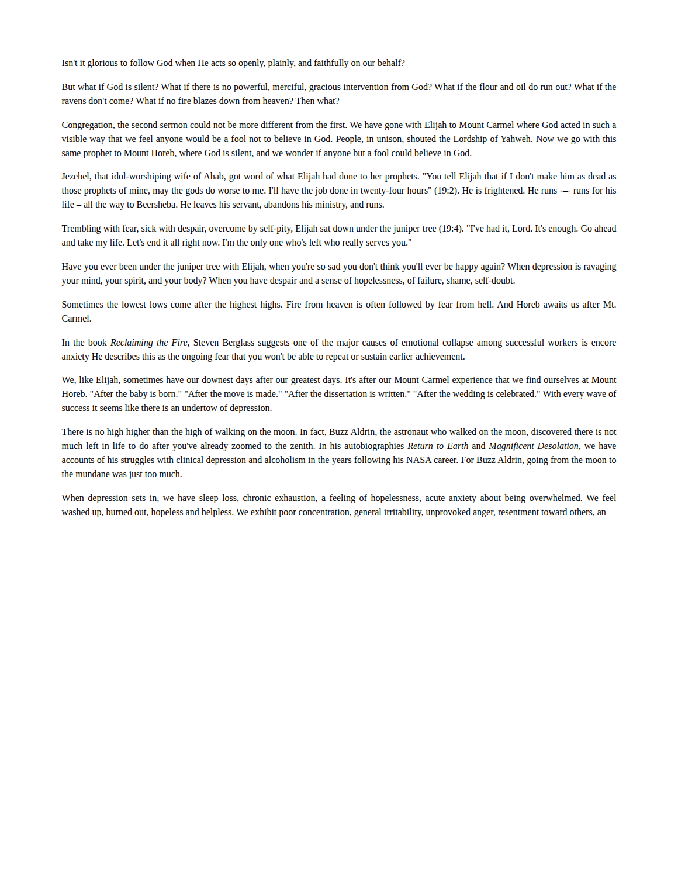Isn't it glorious to follow God when He acts so openly, plainly, and faithfully on our behalf?
But what if God is silent? What if there is no powerful, merciful, gracious intervention from God? What if the flour and oil do run out? What if the ravens don't come? What if no fire blazes down from heaven? Then what?
Congregation, the second sermon could not be more different from the first. We have gone with Elijah to Mount Carmel where God acted in such a visible way that we feel anyone would be a fool not to believe in God. People, in unison, shouted the Lordship of Yahweh. Now we go with this same prophet to Mount Horeb, where God is silent, and we wonder if anyone but a fool could believe in God.
Jezebel, that idol-worshiping wife of Ahab, got word of what Elijah had done to her prophets. "You tell Elijah that if I don't make him as dead as those prophets of mine, may the gods do worse to me. I'll have the job done in twenty-four hours" (19:2). He is frightened. He runs -–- runs for his life – all the way to Beersheba. He leaves his servant, abandons his ministry, and runs.
Trembling with fear, sick with despair, overcome by self-pity, Elijah sat down under the juniper tree (19:4). "I've had it, Lord. It's enough. Go ahead and take my life. Let's end it all right now. I'm the only one who's left who really serves you."
Have you ever been under the juniper tree with Elijah, when you're so sad you don't think you'll ever be happy again? When depression is ravaging your mind, your spirit, and your body? When you have despair and a sense of hopelessness, of failure, shame, self-doubt.
Sometimes the lowest lows come after the highest highs. Fire from heaven is often followed by fear from hell. And Horeb awaits us after Mt. Carmel.
In the book Reclaiming the Fire, Steven Berglass suggests one of the major causes of emotional collapse among successful workers is encore anxiety He describes this as the ongoing fear that you won't be able to repeat or sustain earlier achievement.
We, like Elijah, sometimes have our downest days after our greatest days. It's after our Mount Carmel experience that we find ourselves at Mount Horeb. "After the baby is born." "After the move is made." "After the dissertation is written." "After the wedding is celebrated." With every wave of success it seems like there is an undertow of depression.
There is no high higher than the high of walking on the moon. In fact, Buzz Aldrin, the astronaut who walked on the moon, discovered there is not much left in life to do after you've already zoomed to the zenith. In his autobiographies Return to Earth and Magnificent Desolation, we have accounts of his struggles with clinical depression and alcoholism in the years following his NASA career. For Buzz Aldrin, going from the moon to the mundane was just too much.
When depression sets in, we have sleep loss, chronic exhaustion, a feeling of hopelessness, acute anxiety about being overwhelmed. We feel washed up, burned out, hopeless and helpless. We exhibit poor concentration, general irritability, unprovoked anger, resentment toward others, an